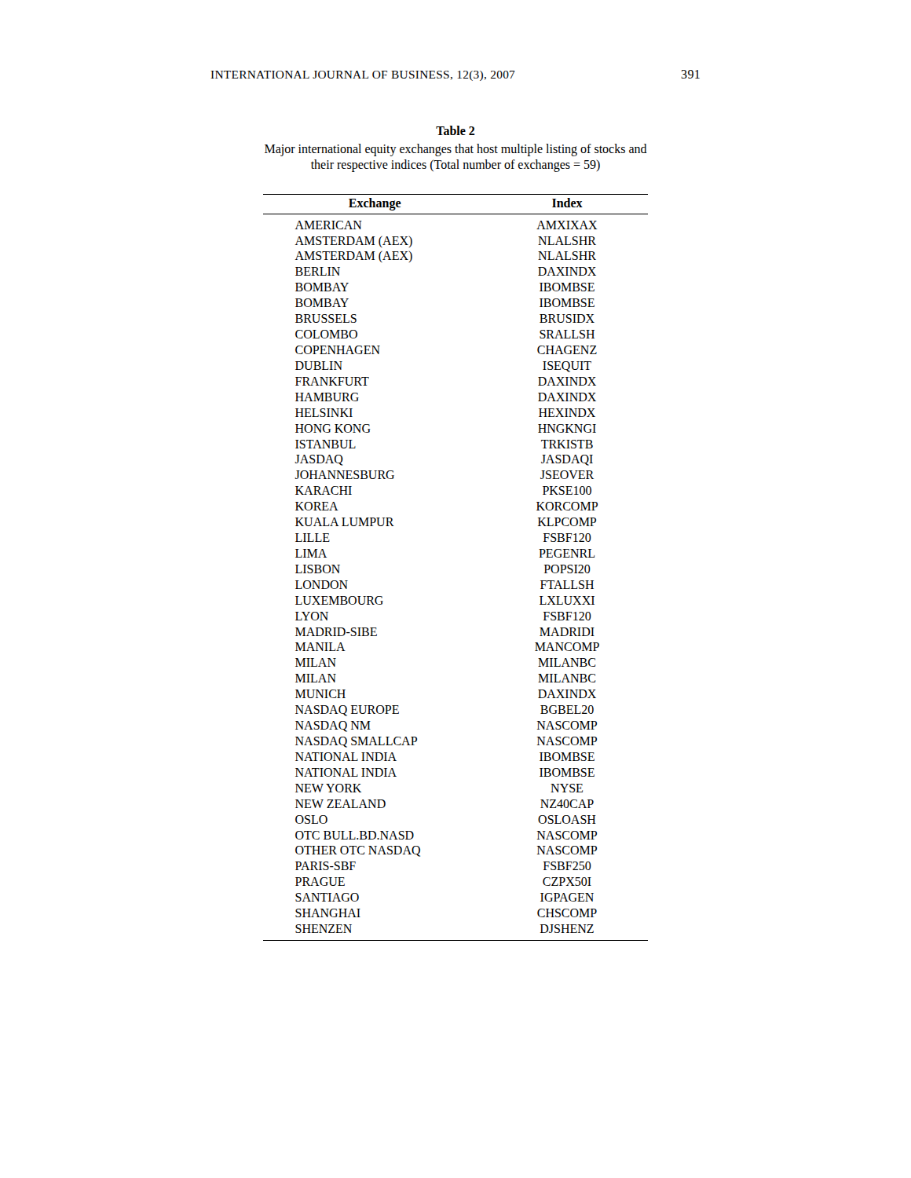International Journal of Business, 12(3), 2007 391
Table 2
Major international equity exchanges that host multiple listing of stocks and their respective indices (Total number of exchanges = 59)
| Exchange | Index |
| --- | --- |
| AMERICAN | AMXIXAX |
| AMSTERDAM (AEX) | NLALSHR |
| AMSTERDAM (AEX) | NLALSHR |
| BERLIN | DAXINDX |
| BOMBAY | IBOMBSE |
| BOMBAY | IBOMBSE |
| BRUSSELS | BRUSIDX |
| COLOMBO | SRALLSH |
| COPENHAGEN | CHAGENZ |
| DUBLIN | ISEQUIT |
| FRANKFURT | DAXINDX |
| HAMBURG | DAXINDX |
| HELSINKI | HEXINDX |
| HONG KONG | HNGKNGI |
| ISTANBUL | TRKISTB |
| JASDAQ | JASDAQI |
| JOHANNESBURG | JSEOVER |
| KARACHI | PKSE100 |
| KOREA | KORCOMP |
| KUALA LUMPUR | KLPCOMP |
| LILLE | FSBF120 |
| LIMA | PEGENRL |
| LISBON | POPSI20 |
| LONDON | FTALLSH |
| LUXEMBOURG | LXLUXXI |
| LYON | FSBF120 |
| MADRID-SIBE | MADRIDI |
| MANILA | MANCOMP |
| MILAN | MILANBC |
| MILAN | MILANBC |
| MUNICH | DAXINDX |
| NASDAQ EUROPE | BGBEL20 |
| NASDAQ NM | NASCOMP |
| NASDAQ SMALLCAP | NASCOMP |
| NATIONAL INDIA | IBOMBSE |
| NATIONAL INDIA | IBOMBSE |
| NEW YORK | NYSE |
| NEW ZEALAND | NZ40CAP |
| OSLO | OSLOASH |
| OTC BULL.BD.NASD | NASCOMP |
| OTHER OTC NASDAQ | NASCOMP |
| PARIS-SBF | FSBF250 |
| PRAGUE | CZPX50I |
| SANTIAGO | IGPAGEN |
| SHANGHAI | CHSCOMP |
| SHENZEN | DJSHENZ |